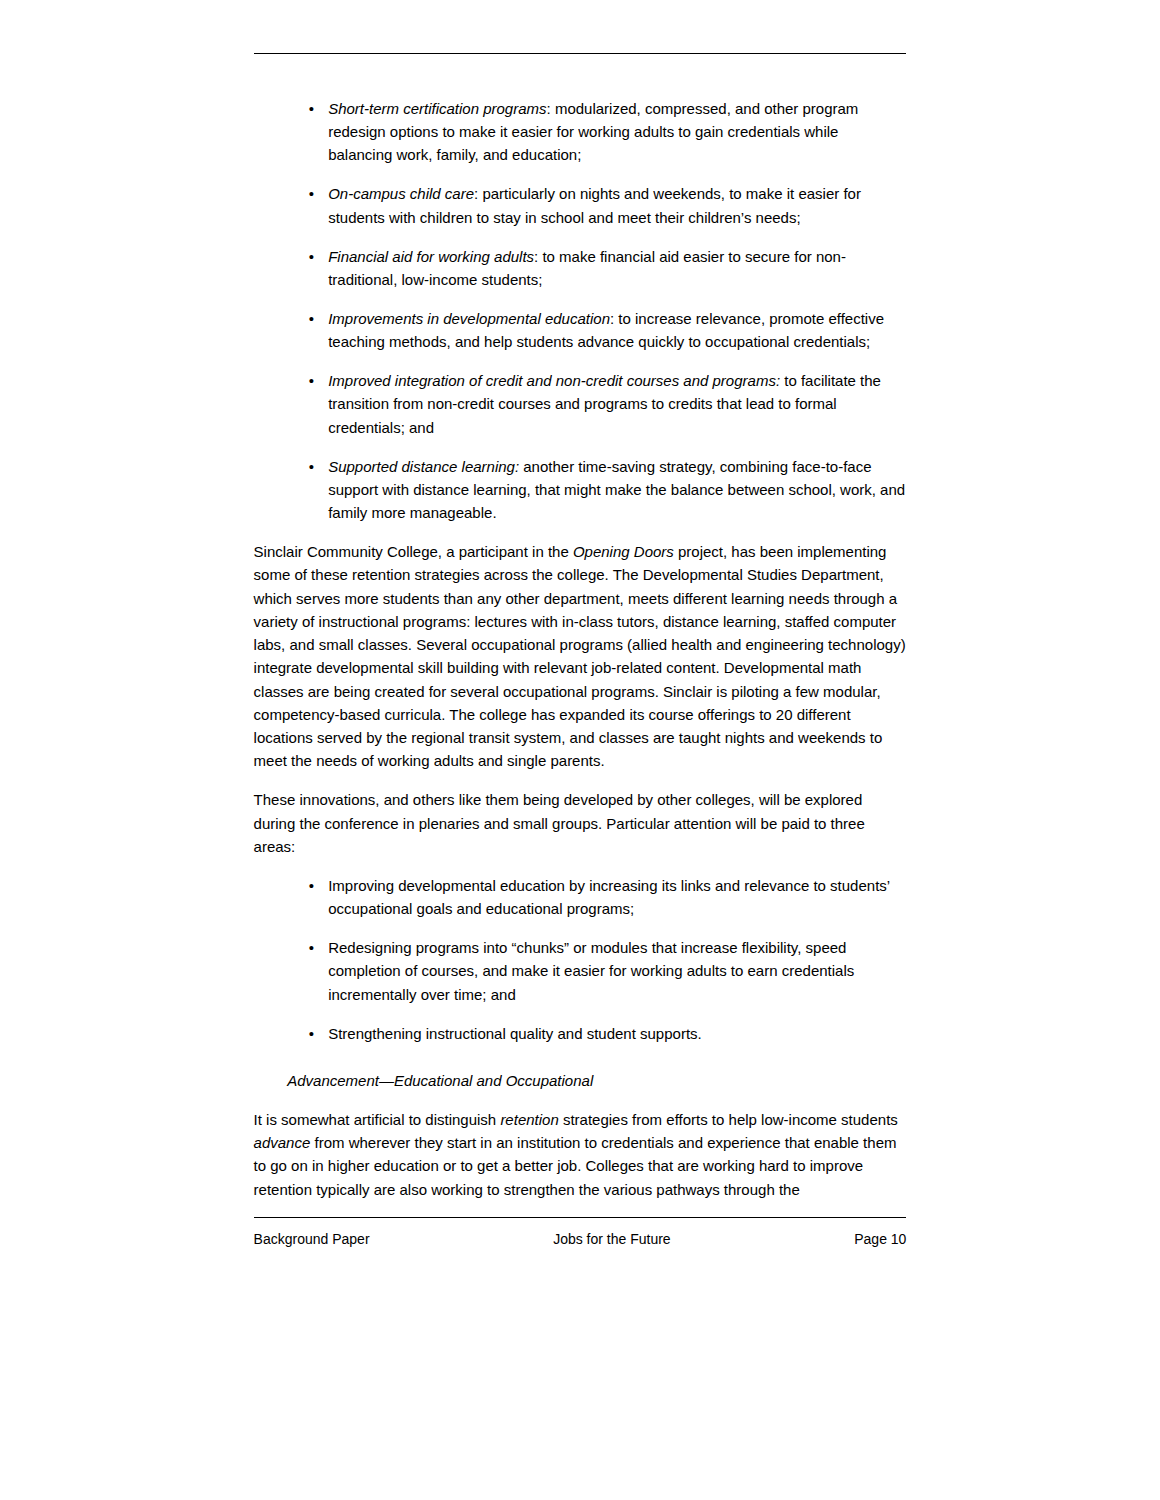Short-term certification programs: modularized, compressed, and other program redesign options to make it easier for working adults to gain credentials while balancing work, family, and education;
On-campus child care: particularly on nights and weekends, to make it easier for students with children to stay in school and meet their children’s needs;
Financial aid for working adults: to make financial aid easier to secure for non-traditional, low-income students;
Improvements in developmental education: to increase relevance, promote effective teaching methods, and help students advance quickly to occupational credentials;
Improved integration of credit and non-credit courses and programs: to facilitate the transition from non-credit courses and programs to credits that lead to formal credentials; and
Supported distance learning: another time-saving strategy, combining face-to-face support with distance learning, that might make the balance between school, work, and family more manageable.
Sinclair Community College, a participant in the Opening Doors project, has been implementing some of these retention strategies across the college. The Developmental Studies Department, which serves more students than any other department, meets different learning needs through a variety of instructional programs: lectures with in-class tutors, distance learning, staffed computer labs, and small classes. Several occupational programs (allied health and engineering technology) integrate developmental skill building with relevant job-related content. Developmental math classes are being created for several occupational programs. Sinclair is piloting a few modular, competency-based curricula. The college has expanded its course offerings to 20 different locations served by the regional transit system, and classes are taught nights and weekends to meet the needs of working adults and single parents.
These innovations, and others like them being developed by other colleges, will be explored during the conference in plenaries and small groups. Particular attention will be paid to three areas:
Improving developmental education by increasing its links and relevance to students’ occupational goals and educational programs;
Redesigning programs into “chunks” or modules that increase flexibility, speed completion of courses, and make it easier for working adults to earn credentials incrementally over time; and
Strengthening instructional quality and student supports.
Advancement—Educational and Occupational
It is somewhat artificial to distinguish retention strategies from efforts to help low-income students advance from wherever they start in an institution to credentials and experience that enable them to go on in higher education or to get a better job. Colleges that are working hard to improve retention typically are also working to strengthen the various pathways through the
Background Paper
Jobs for the Future
Page 10